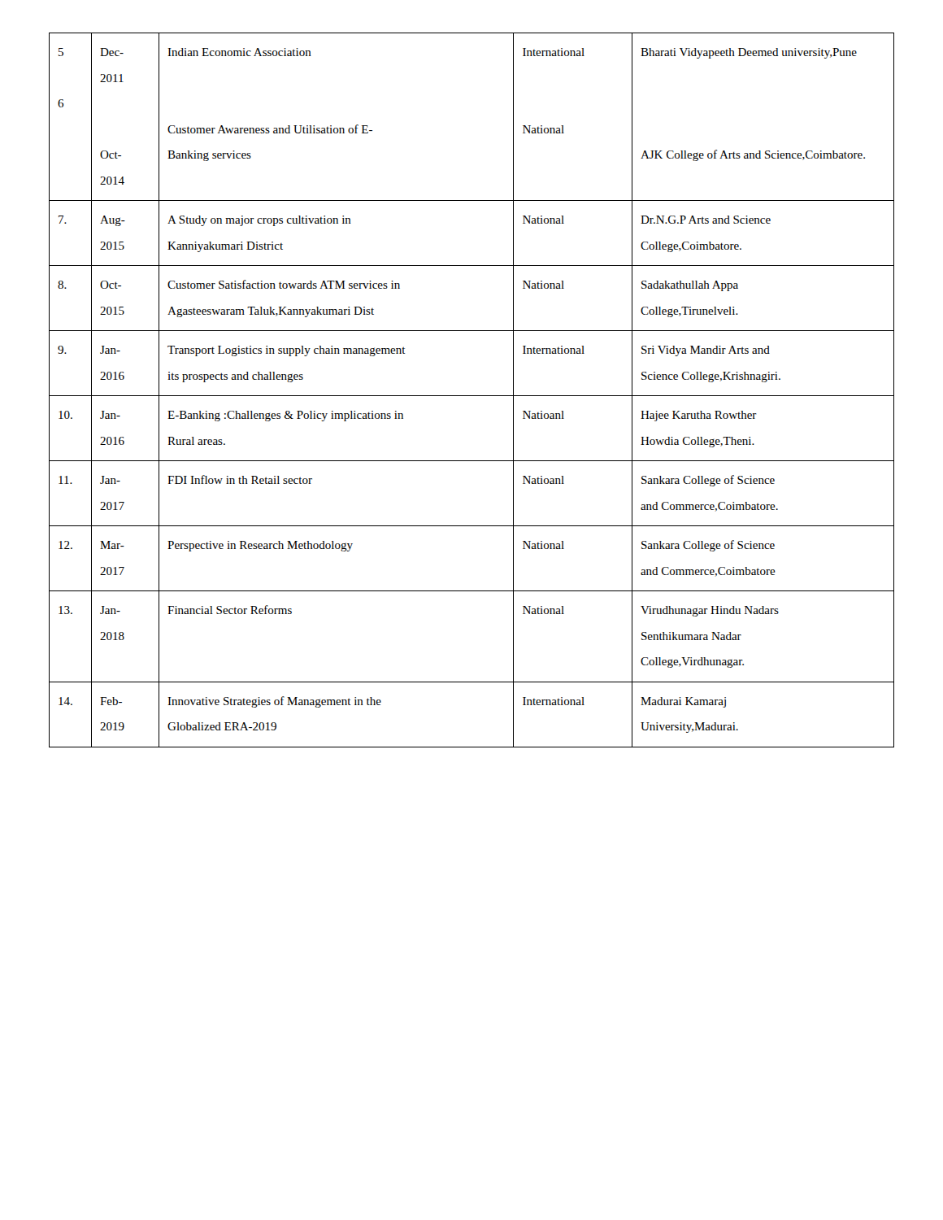| 5 6 | Dec- 2011 Oct- 2014 | Indian Economic Association Customer Awareness and Utilisation of E- Banking services | International National | Bharati Vidyapeeth Deemed university,Pune AJK College of Arts and Science,Coimbatore. |
| 7. | Aug- 2015 | A Study on major crops cultivation in Kanniyakumari District | National | Dr.N.G.P Arts and Science College,Coimbatore. |
| 8. | Oct- 2015 | Customer Satisfaction towards ATM services in Agasteeswaram Taluk,Kannyakumari Dist | National | Sadakathullah Appa College,Tirunelveli. |
| 9. | Jan- 2016 | Transport Logistics in supply chain management its prospects and challenges | International | Sri Vidya Mandir Arts and Science College,Krishnagiri. |
| 10. | Jan- 2016 | E-Banking :Challenges & Policy implications in Rural areas. | Natioanl | Hajee Karutha Rowther Howdia College,Theni. |
| 11. | Jan- 2017 | FDI Inflow in th Retail sector | Natioanl | Sankara College of Science and Commerce,Coimbatore. |
| 12. | Mar- 2017 | Perspective in Research Methodology | National | Sankara College of Science and Commerce,Coimbatore |
| 13. | Jan- 2018 | Financial Sector Reforms | National | Virudhunagar Hindu Nadars Senthikumara Nadar College,Virdhunagar. |
| 14. | Feb- 2019 | Innovative Strategies of Management in the Globalized ERA-2019 | International | Madurai Kamaraj University,Madurai. |